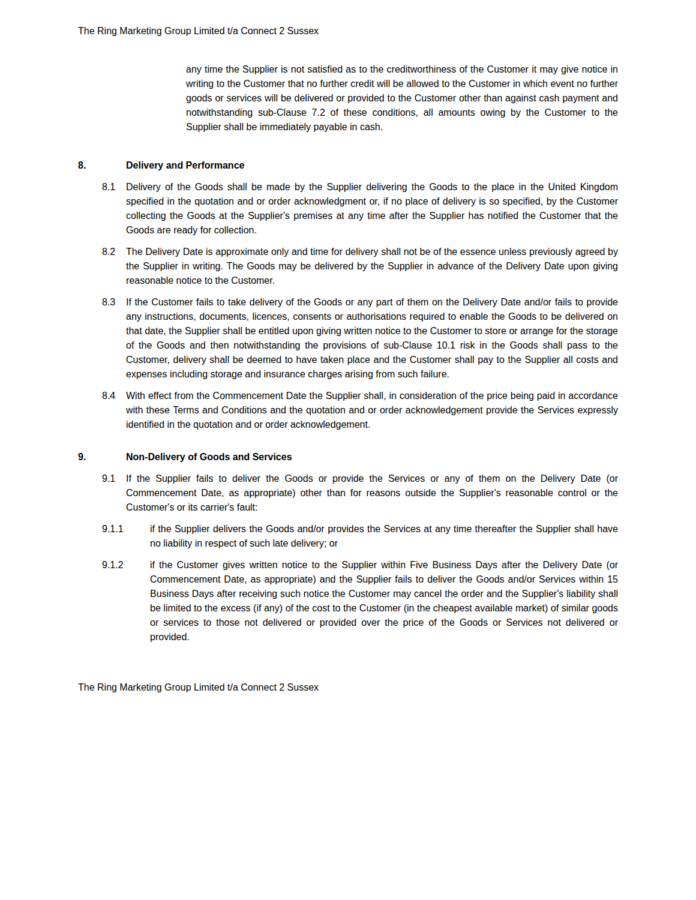The Ring Marketing Group Limited t/a Connect 2 Sussex
any time the Supplier is not satisfied as to the creditworthiness of the Customer it may give notice in writing to the Customer that no further credit will be allowed to the Customer in which event no further goods or services will be delivered or provided to the Customer other than against cash payment and notwithstanding sub-Clause 7.2 of these conditions, all amounts owing by the Customer to the Supplier shall be immediately payable in cash.
8. Delivery and Performance
8.1 Delivery of the Goods shall be made by the Supplier delivering the Goods to the place in the United Kingdom specified in the quotation and or order acknowledgment or, if no place of delivery is so specified, by the Customer collecting the Goods at the Supplier's premises at any time after the Supplier has notified the Customer that the Goods are ready for collection.
8.2 The Delivery Date is approximate only and time for delivery shall not be of the essence unless previously agreed by the Supplier in writing. The Goods may be delivered by the Supplier in advance of the Delivery Date upon giving reasonable notice to the Customer.
8.3 If the Customer fails to take delivery of the Goods or any part of them on the Delivery Date and/or fails to provide any instructions, documents, licences, consents or authorisations required to enable the Goods to be delivered on that date, the Supplier shall be entitled upon giving written notice to the Customer to store or arrange for the storage of the Goods and then notwithstanding the provisions of sub-Clause 10.1 risk in the Goods shall pass to the Customer, delivery shall be deemed to have taken place and the Customer shall pay to the Supplier all costs and expenses including storage and insurance charges arising from such failure.
8.4 With effect from the Commencement Date the Supplier shall, in consideration of the price being paid in accordance with these Terms and Conditions and the quotation and or order acknowledgement provide the Services expressly identified in the quotation and or order acknowledgement.
9. Non-Delivery of Goods and Services
9.1 If the Supplier fails to deliver the Goods or provide the Services or any of them on the Delivery Date (or Commencement Date, as appropriate) other than for reasons outside the Supplier's reasonable control or the Customer's or its carrier's fault:
9.1.1 if the Supplier delivers the Goods and/or provides the Services at any time thereafter the Supplier shall have no liability in respect of such late delivery; or
9.1.2 if the Customer gives written notice to the Supplier within Five Business Days after the Delivery Date (or Commencement Date, as appropriate) and the Supplier fails to deliver the Goods and/or Services within 15 Business Days after receiving such notice the Customer may cancel the order and the Supplier's liability shall be limited to the excess (if any) of the cost to the Customer (in the cheapest available market) of similar goods or services to those not delivered or provided over the price of the Goods or Services not delivered or provided.
The Ring Marketing Group Limited t/a Connect 2 Sussex